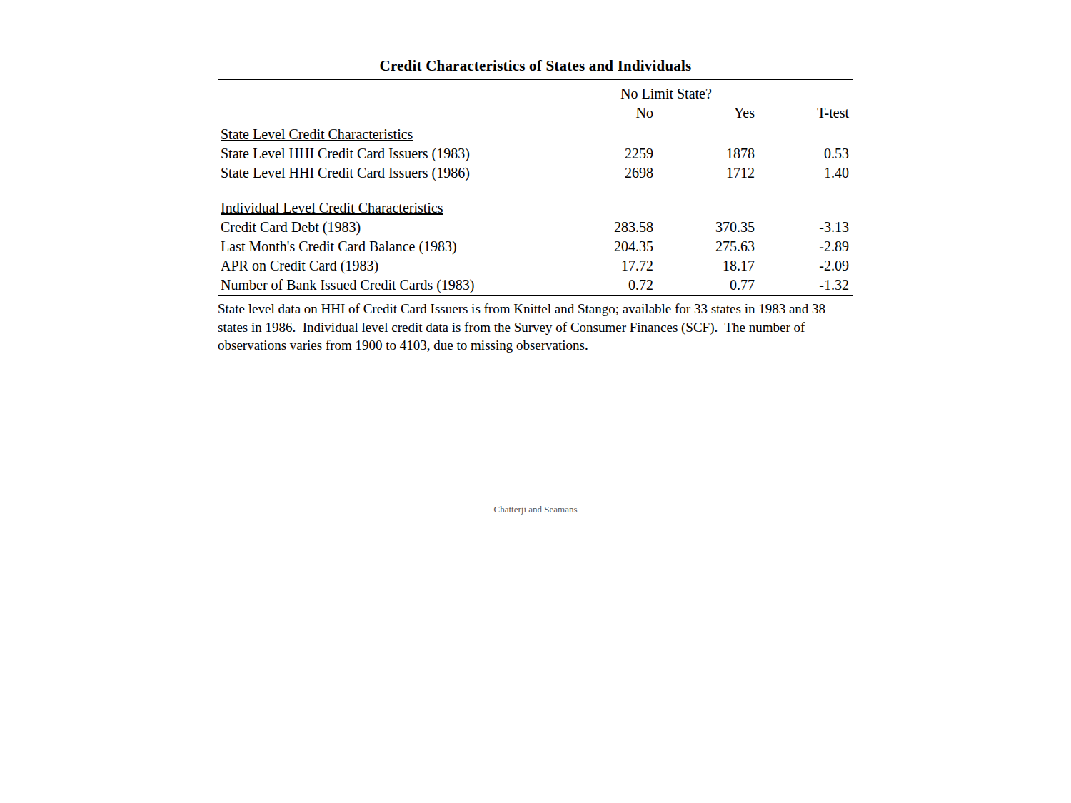Credit Characteristics of States and Individuals
| | No Limit State? | |
| | No | Yes | T-test |
| State Level Credit Characteristics | | | |
| State Level HHI Credit Card Issuers (1983) | 2259 | 1878 | 0.53 |
| State Level HHI Credit Card Issuers (1986) | 2698 | 1712 | 1.40 |
| Individual Level Credit Characteristics | | | |
| Credit Card Debt (1983) | 283.58 | 370.35 | -3.13 |
| Last Month's Credit Card Balance (1983) | 204.35 | 275.63 | -2.89 |
| APR on Credit Card (1983) | 17.72 | 18.17 | -2.09 |
| Number of Bank Issued Credit Cards (1983) | 0.72 | 0.77 | -1.32 |
State level data on HHI of Credit Card Issuers is from Knittel and Stango; available for 33 states in 1983 and 38 states in 1986. Individual level credit data is from the Survey of Consumer Finances (SCF). The number of observations varies from 1900 to 4103, due to missing observations.
Chatterji and Seamans